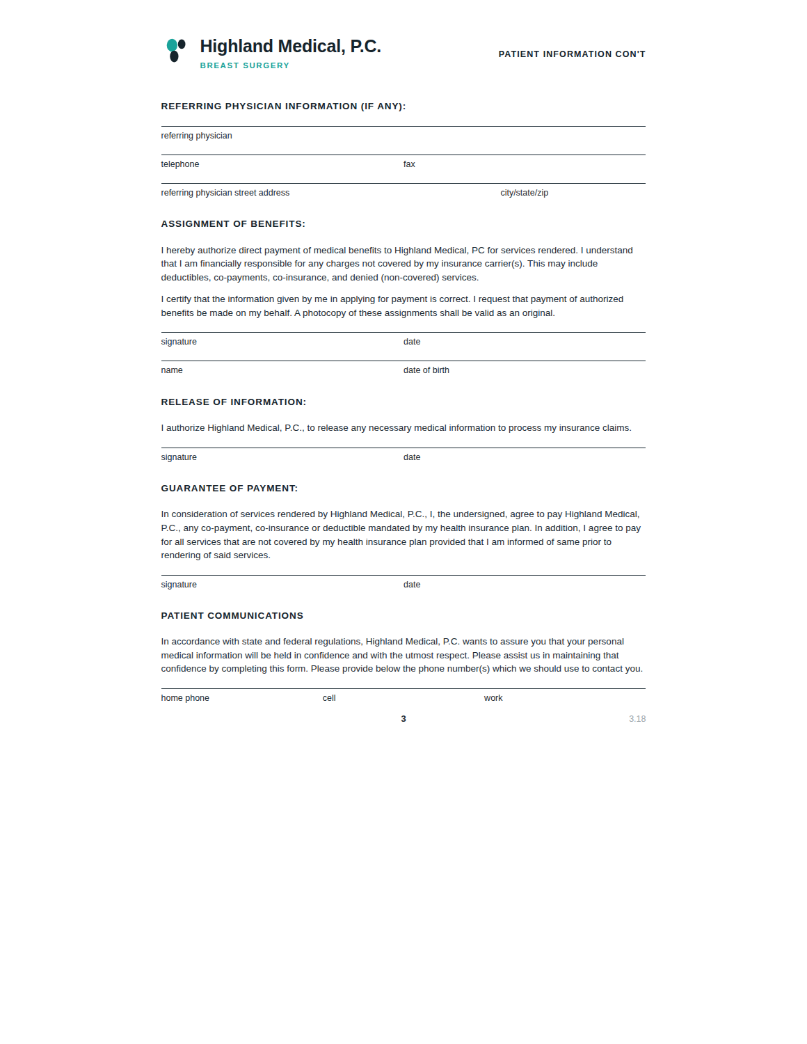Highland Medical, P.C.
Breast Surgery
Patient Information Con't
Referring Physician Information (if any):
referring physician
telephone fax
referring physician street address city/state/zip
Assignment of Benefits:
I hereby authorize direct payment of medical benefits to Highland Medical, PC for services rendered. I understand that I am financially responsible for any charges not covered by my insurance carrier(s). This may include deductibles, co-payments, co-insurance, and denied (non-covered) services.
I certify that the information given by me in applying for payment is correct. I request that payment of authorized benefits be made on my behalf. A photocopy of these assignments shall be valid as an original.
signature date
name date of birth
Release of Information:
I authorize Highland Medical, P.C., to release any necessary medical information to process my insurance claims.
signature date
Guarantee of Payment:
In consideration of services rendered by Highland Medical, P.C., I, the undersigned, agree to pay Highland Medical, P.C., any co-payment, co-insurance or deductible mandated by my health insurance plan. In addition, I agree to pay for all services that are not covered by my health insurance plan provided that I am informed of same prior to rendering of said services.
signature date
Patient Communications
In accordance with state and federal regulations, Highland Medical, P.C. wants to assure you that your personal medical information will be held in confidence and with the utmost respect. Please assist us in maintaining that confidence by completing this form. Please provide below the phone number(s) which we should use to contact you.
home phone cell work
3
3.18